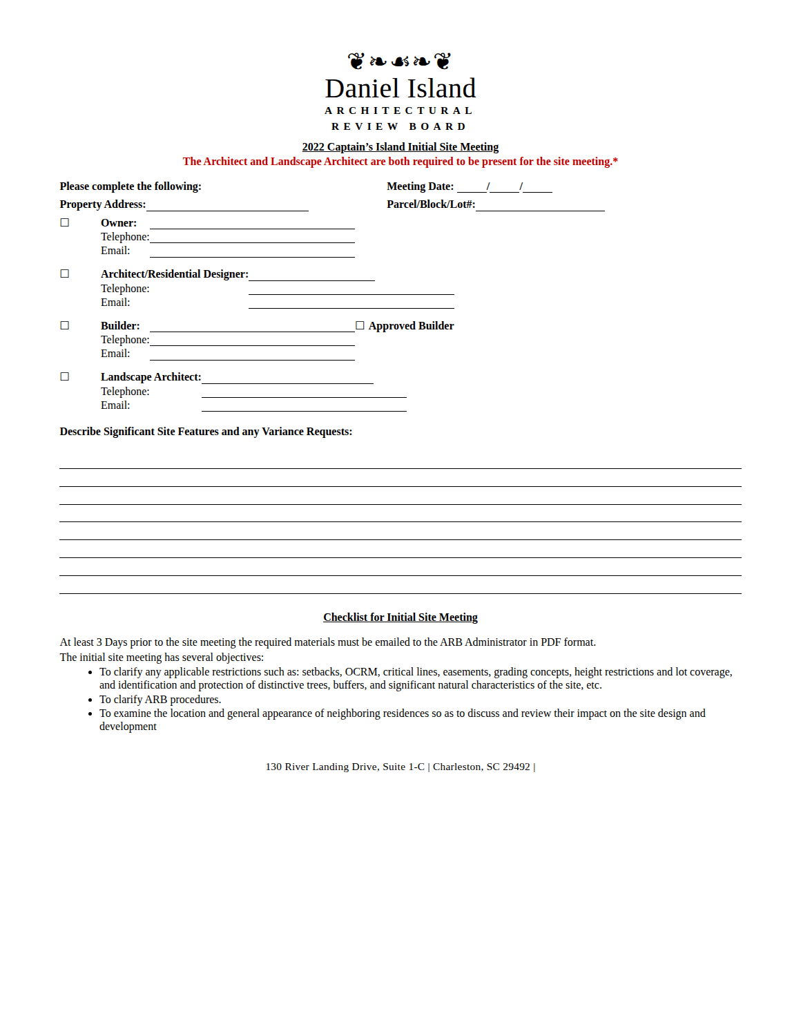❦❧☙❧❦
Daniel Island
ARCHITECTURAL
REVIEW BOARD
2022 Captain’s Island Initial Site Meeting
The Architect and Landscape Architect are both required to be present for the site meeting.*
| Please complete the following: | Meeting Date: / / |
| Property Address: | Parcel/Block/Lot#: |
| ☐ | Owner: | |
| | Telephone: | |
| | Email: | |
| ☐ | Architect/Residential Designer: | |
| | Telephone: | |
| | Email: | |
| ☐ | Builder: | | ☐ Approved Builder |
| | Telephone: | | |
| | Email: | | |
| ☐ | Landscape Architect: | |
| | Telephone: | |
| | Email: | |
Describe Significant Site Features and any Variance Requests:
Checklist for Initial Site Meeting
At least 3 Days prior to the site meeting the required materials must be emailed to the ARB Administrator in PDF format.
The initial site meeting has several objectives:
To clarify any applicable restrictions such as: setbacks, OCRM, critical lines, easements, grading concepts, height restrictions and lot coverage, and identification and protection of distinctive trees, buffers, and significant natural characteristics of the site, etc.
To clarify ARB procedures.
To examine the location and general appearance of neighboring residences so as to discuss and review their impact on the site design and development
130 River Landing Drive, Suite 1-C | Charleston, SC 29492 |